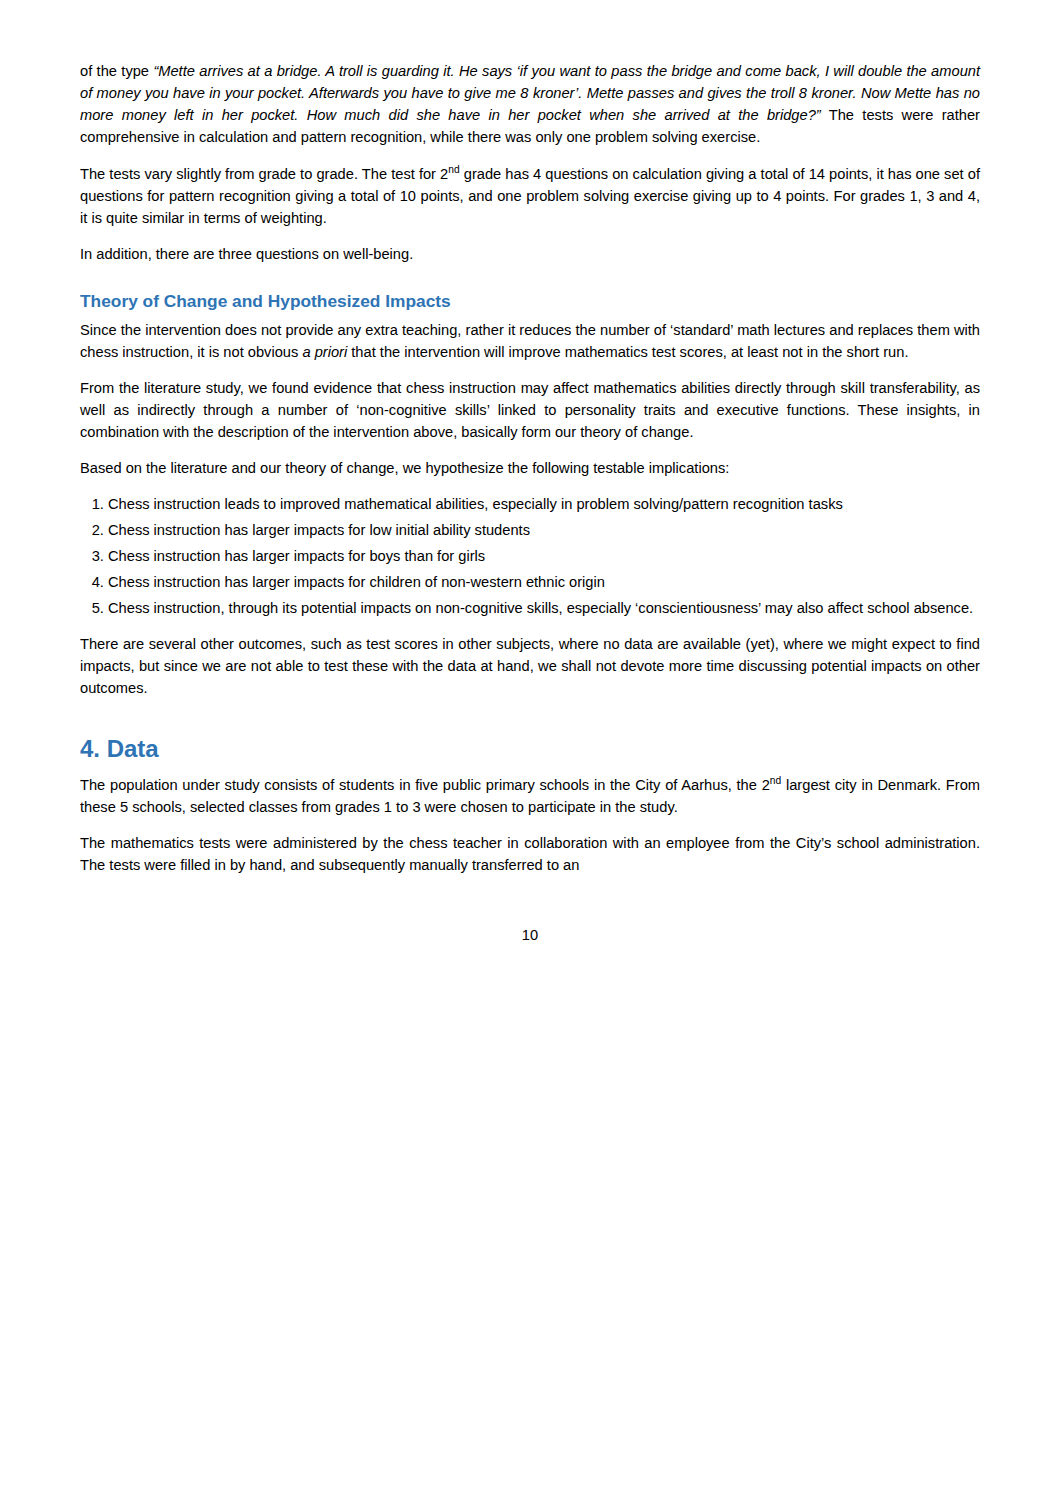of the type “Mette arrives at a bridge. A troll is guarding it. He says ‘if you want to pass the bridge and come back, I will double the amount of money you have in your pocket. Afterwards you have to give me 8 kroner’. Mette passes and gives the troll 8 kroner. Now Mette has no more money left in her pocket. How much did she have in her pocket when she arrived at the bridge?” The tests were rather comprehensive in calculation and pattern recognition, while there was only one problem solving exercise.
The tests vary slightly from grade to grade. The test for 2nd grade has 4 questions on calculation giving a total of 14 points, it has one set of questions for pattern recognition giving a total of 10 points, and one problem solving exercise giving up to 4 points. For grades 1, 3 and 4, it is quite similar in terms of weighting.
In addition, there are three questions on well-being.
Theory of Change and Hypothesized Impacts
Since the intervention does not provide any extra teaching, rather it reduces the number of ‘standard’ math lectures and replaces them with chess instruction, it is not obvious a priori that the intervention will improve mathematics test scores, at least not in the short run.
From the literature study, we found evidence that chess instruction may affect mathematics abilities directly through skill transferability, as well as indirectly through a number of ‘non-cognitive skills’ linked to personality traits and executive functions. These insights, in combination with the description of the intervention above, basically form our theory of change.
Based on the literature and our theory of change, we hypothesize the following testable implications:
Chess instruction leads to improved mathematical abilities, especially in problem solving/pattern recognition tasks
Chess instruction has larger impacts for low initial ability students
Chess instruction has larger impacts for boys than for girls
Chess instruction has larger impacts for children of non-western ethnic origin
Chess instruction, through its potential impacts on non-cognitive skills, especially ‘conscientiousness’ may also affect school absence.
There are several other outcomes, such as test scores in other subjects, where no data are available (yet), where we might expect to find impacts, but since we are not able to test these with the data at hand, we shall not devote more time discussing potential impacts on other outcomes.
4. Data
The population under study consists of students in five public primary schools in the City of Aarhus, the 2nd largest city in Denmark. From these 5 schools, selected classes from grades 1 to 3 were chosen to participate in the study.
The mathematics tests were administered by the chess teacher in collaboration with an employee from the City’s school administration. The tests were filled in by hand, and subsequently manually transferred to an
10